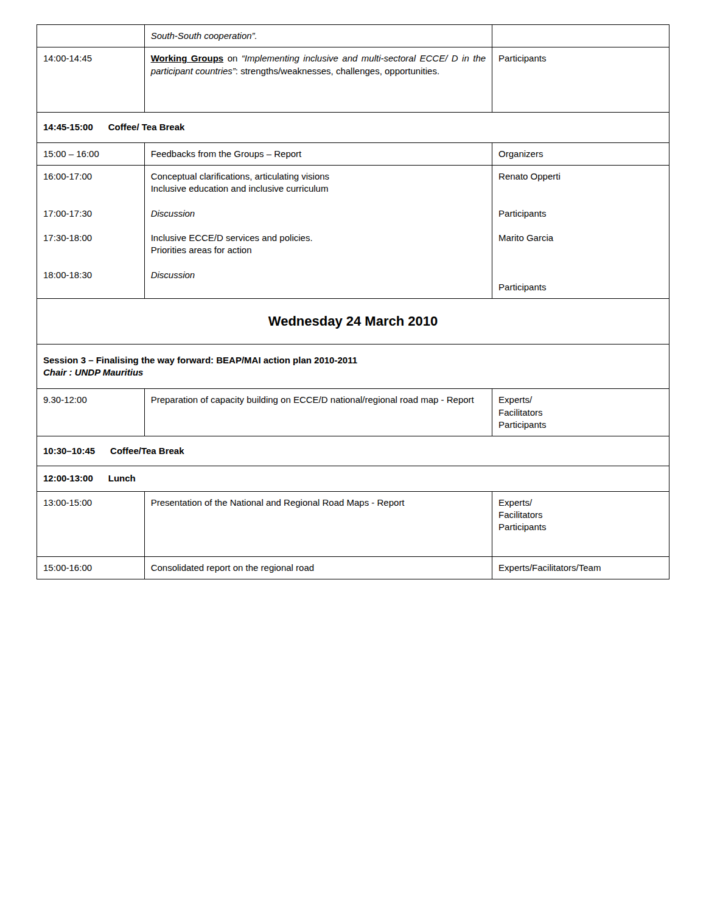| | South-South cooperation”. | |
| 14:00-14:45 | Working Groups on “Implementing inclusive and multi-sectoral ECCE/ D in the participant countries” : strengths/weaknesses, challenges, opportunities. | Participants |
| 14:45-15:00 Coffee/ Tea Break |
| 15:00 – 16:00 | Feedbacks from the Groups – Report | Organizers |
| 16:00-17:00 17:00-17:30 17:30-18:00 18:00-18:30 | Conceptual clarifications, articulating visions Inclusive education and inclusive curriculum Discussion Inclusive ECCE/D services and policies. Priorities areas for action Discussion | Renato Opperti Participants Marito Garcia Participants |
| Wednesday 24 March 2010 |
| Session 3 – Finalising the way forward: BEAP/MAI action plan 2010-2011 Chair : UNDP Mauritius |
| 9.30-12:00 | Preparation of capacity building on ECCE/D national/regional road map - Report | Experts/ Facilitators Participants |
| 10:30–10:45 Coffee/Tea Break |
| 12:00-13:00 Lunch |
| 13:00-15:00 | Presentation of the National and Regional Road Maps - Report | Experts/ Facilitators Participants |
| 15:00-16:00 | Consolidated report on the regional road | Experts/Facilitators/Team |